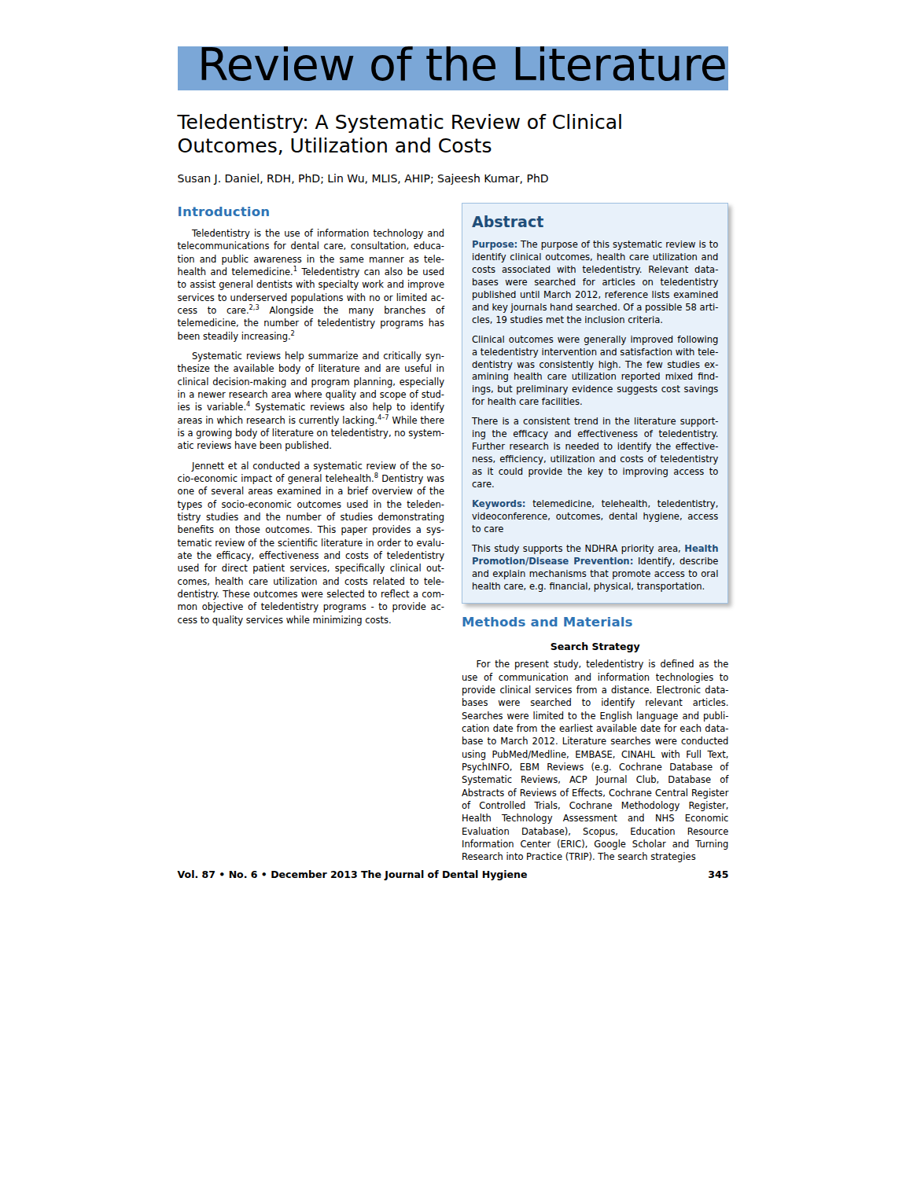Review of the Literature
Teledentistry: A Systematic Review of Clinical Outcomes, Utilization and Costs
Susan J. Daniel, RDH, PhD; Lin Wu, MLIS, AHIP; Sajeesh Kumar, PhD
Introduction
Teledentistry is the use of information technology and telecommunications for dental care, consultation, education and public awareness in the same manner as telehealth and telemedicine.1 Teledentistry can also be used to assist general dentists with specialty work and improve services to underserved populations with no or limited access to care.2,3 Alongside the many branches of telemedicine, the number of teledentistry programs has been steadily increasing.2
Systematic reviews help summarize and critically synthesize the available body of literature and are useful in clinical decision-making and program planning, especially in a newer research area where quality and scope of studies is variable.4 Systematic reviews also help to identify areas in which research is currently lacking.4–7 While there is a growing body of literature on teledentistry, no systematic reviews have been published.
Jennett et al conducted a systematic review of the socio-economic impact of general telehealth.8 Dentistry was one of several areas examined in a brief overview of the types of socio-economic outcomes used in the teledentistry studies and the number of studies demonstrating benefits on those outcomes. This paper provides a systematic review of the scientific literature in order to evaluate the efficacy, effectiveness and costs of teledentistry used for direct patient services, specifically clinical outcomes, health care utilization and costs related to teledentistry. These outcomes were selected to reflect a common objective of teledentistry programs - to provide access to quality services while minimizing costs.
Abstract
Purpose: The purpose of this systematic review is to identify clinical outcomes, health care utilization and costs associated with teledentistry. Relevant databases were searched for articles on teledentistry published until March 2012, reference lists examined and key journals hand searched. Of a possible 58 articles, 19 studies met the inclusion criteria.
Clinical outcomes were generally improved following a teledentistry intervention and satisfaction with teledentistry was consistently high. The few studies examining health care utilization reported mixed findings, but preliminary evidence suggests cost savings for health care facilities.
There is a consistent trend in the literature supporting the efficacy and effectiveness of teledentistry. Further research is needed to identify the effectiveness, efficiency, utilization and costs of teledentistry as it could provide the key to improving access to care.
Keywords: telemedicine, telehealth, teledentistry, videoconference, outcomes, dental hygiene, access to care
This study supports the NDHRA priority area, Health Promotion/Disease Prevention: Identify, describe and explain mechanisms that promote access to oral health care, e.g. financial, physical, transportation.
Methods and Materials
Search Strategy
For the present study, teledentistry is defined as the use of communication and information technologies to provide clinical services from a distance. Electronic databases were searched to identify relevant articles. Searches were limited to the English language and publication date from the earliest available date for each database to March 2012. Literature searches were conducted using PubMed/Medline, EMBASE, CINAHL with Full Text, PsychINFO, EBM Reviews (e.g. Cochrane Database of Systematic Reviews, ACP Journal Club, Database of Abstracts of Reviews of Effects, Cochrane Central Register of Controlled Trials, Cochrane Methodology Register, Health Technology Assessment and NHS Economic Evaluation Database), Scopus, Education Resource Information Center (ERIC), Google Scholar and Turning Research into Practice (TRIP). The search strategies
Vol. 87 • No. 6 • December 2013 The Journal of Dental Hygiene
345